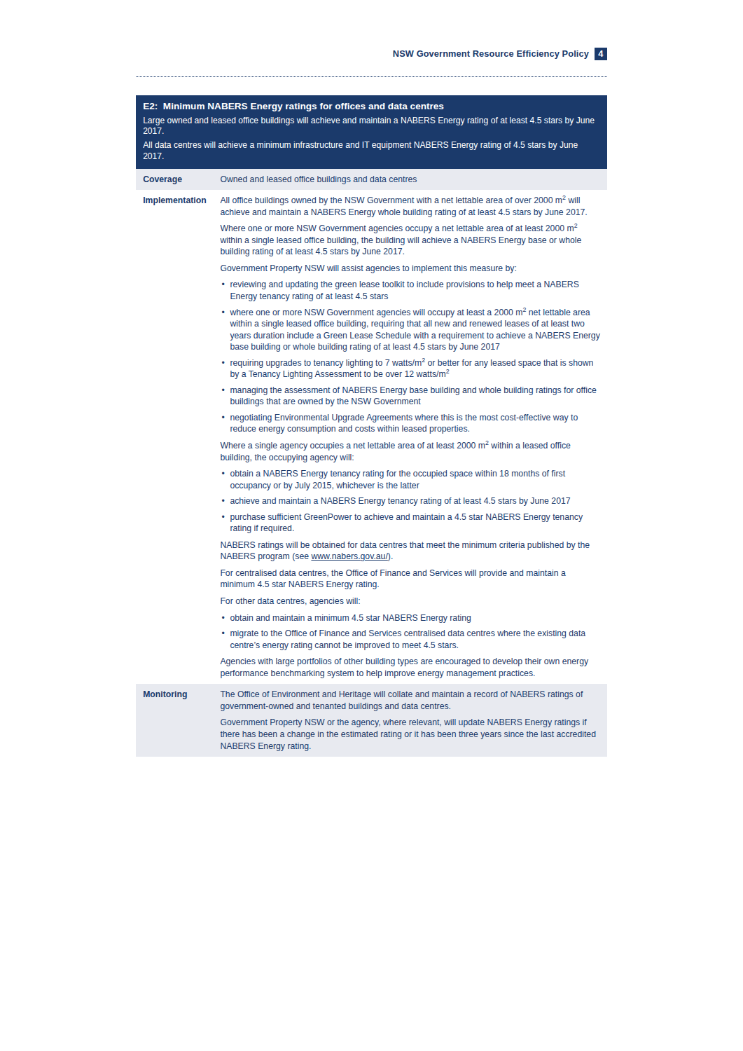NSW Government Resource Efficiency Policy 4
| E2: Minimum NABERS Energy ratings for offices and data centres Large owned and leased office buildings will achieve and maintain a NABERS Energy rating of at least 4.5 stars by June 2017. All data centres will achieve a minimum infrastructure and IT equipment NABERS Energy rating of 4.5 stars by June 2017. |
| Coverage | Owned and leased office buildings and data centres |
| Implementation | All office buildings owned by the NSW Government with a net lettable area of over 2000 m 2 will achieve and maintain a NABERS Energy whole building rating of at least 4.5 stars by June 2017. Where one or more NSW Government agencies occupy a net lettable area of at least 2000 m 2 within a single leased office building, the building will achieve a NABERS Energy base or whole building rating of at least 4.5 stars by June 2017. Government Property NSW will assist agencies to implement this measure by: reviewing and updating the green lease toolkit to include provisions to help meet a NABERS Energy tenancy rating of at least 4.5 stars where one or more NSW Government agencies will occupy at least a 2000 m 2 net lettable area within a single leased office building, requiring that all new and renewed leases of at least two years duration include a Green Lease Schedule with a requirement to achieve a NABERS Energy base building or whole building rating of at least 4.5 stars by June 2017 requiring upgrades to tenancy lighting to 7 watts/m 2 or better for any leased space that is shown by a Tenancy Lighting Assessment to be over 12 watts/m 2 managing the assessment of NABERS Energy base building and whole building ratings for office buildings that are owned by the NSW Government negotiating Environmental Upgrade Agreements where this is the most cost-effective way to reduce energy consumption and costs within leased properties. Where a single agency occupies a net lettable area of at least 2000 m 2 within a leased office building, the occupying agency will: obtain a NABERS Energy tenancy rating for the occupied space within 18 months of first occupancy or by July 2015, whichever is the latter achieve and maintain a NABERS Energy tenancy rating of at least 4.5 stars by June 2017 purchase sufficient GreenPower to achieve and maintain a 4.5 star NABERS Energy tenancy rating if required. NABERS ratings will be obtained for data centres that meet the minimum criteria published by the NABERS program (see www.nabers.gov.au/ ). For centralised data centres, the Office of Finance and Services will provide and maintain a minimum 4.5 star NABERS Energy rating. For other data centres, agencies will: obtain and maintain a minimum 4.5 star NABERS Energy rating migrate to the Office of Finance and Services centralised data centres where the existing data centre’s energy rating cannot be improved to meet 4.5 stars. Agencies with large portfolios of other building types are encouraged to develop their own energy performance benchmarking system to help improve energy management practices. |
| Monitoring | The Office of Environment and Heritage will collate and maintain a record of NABERS ratings of government-owned and tenanted buildings and data centres. Government Property NSW or the agency, where relevant, will update NABERS Energy ratings if there has been a change in the estimated rating or it has been three years since the last accredited NABERS Energy rating. |